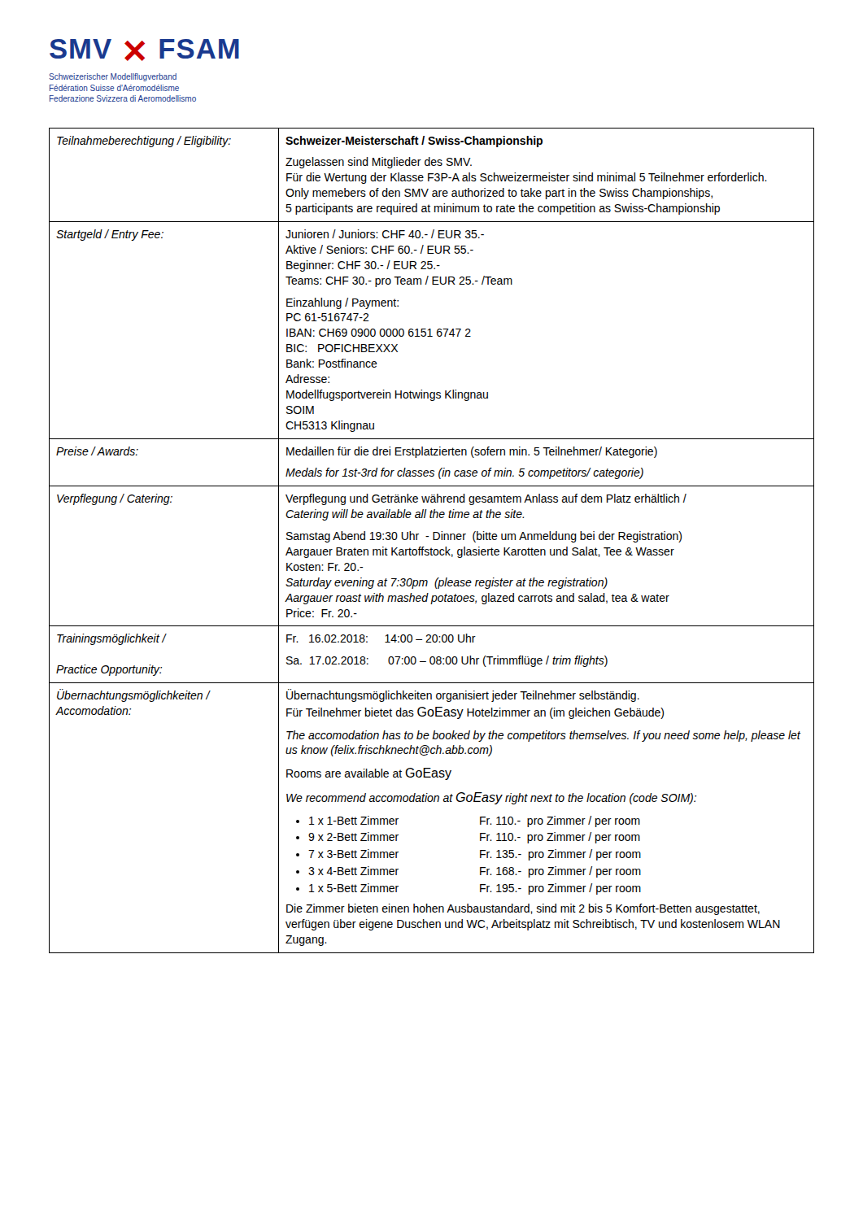SMV ✕ FSAM
Schweizerischer Modellflugverband
Fédération Suisse d'Aéromodélisme
Federazione Svizzera di Aeromodellismo
| Teilnahmeberechtigung / Eligibility: | Schweizer-Meisterschaft / Swiss-Championship Zugelassen sind Mitglieder des SMV. Für die Wertung der Klasse F3P-A als Schweizermeister sind minimal 5 Teilnehmer erforderlich. Only memebers of den SMV are authorized to take part in the Swiss Championships, 5 participants are required at minimum to rate the competition as Swiss-Championship |
| Startgeld / Entry Fee: | Junioren / Juniors: CHF 40.- / EUR 35.- Aktive / Seniors: CHF 60.- / EUR 55.- Beginner: CHF 30.- / EUR 25.- Teams: CHF 30.- pro Team / EUR 25.- /Team Einzahlung / Payment: PC 61-516747-2 IBAN: CH69 0900 0000 6151 6747 2 BIC: POFICHBEXXX Bank: Postfinance Adresse: Modellfugsportverein Hotwings Klingnau SOIM CH5313 Klingnau |
| Preise / Awards: | Medaillen für die drei Erstplatzierten (sofern min. 5 Teilnehmer/ Kategorie) Medals for 1st-3rd for classes (in case of min. 5 competitors/ categorie) |
| Verpflegung / Catering: | Verpflegung und Getränke während gesamtem Anlass auf dem Platz erhältlich / Catering will be available all the time at the site. Samstag Abend 19:30 Uhr - Dinner (bitte um Anmeldung bei der Registration) Aargauer Braten mit Kartoffstock, glasierte Karotten und Salat, Tee & Wasser Kosten: Fr. 20.- Saturday evening at 7:30pm (please register at the registration) Aargauer roast with mashed potatoes, glazed carrots and salad, tea & water Price: Fr. 20.- |
| Trainingsmöglichkeit / Practice Opportunity: | Fr. 16.02.2018: 14:00 – 20:00 Uhr Sa. 17.02.2018: 07:00 – 08:00 Uhr (Trimmflüge / trim flights ) |
| Übernachtungsmöglichkeiten / Accomodation: | Übernachtungsmöglichkeiten organisiert jeder Teilnehmer selbständig. Für Teilnehmer bietet das GoEasy Hotelzimmer an (im gleichen Gebäude) The accomodation has to be booked by the competitors themselves. If you need some help, please let us know (felix.frischknecht@ch.abb.com) Rooms are available at GoEasy We recommend accomodation at GoEasy right next to the location (code SOIM): 1 x 1-Bett Zimmer Fr. 110.- pro Zimmer / per room 9 x 2-Bett Zimmer Fr. 110.- pro Zimmer / per room 7 x 3-Bett Zimmer Fr. 135.- pro Zimmer / per room 3 x 4-Bett Zimmer Fr. 168.- pro Zimmer / per room 1 x 5-Bett Zimmer Fr. 195.- pro Zimmer / per room Die Zimmer bieten einen hohen Ausbaustandard, sind mit 2 bis 5 Komfort-Betten ausgestattet, verfügen über eigene Duschen und WC, Arbeitsplatz mit Schreibtisch, TV und kostenlosem WLAN Zugang. |